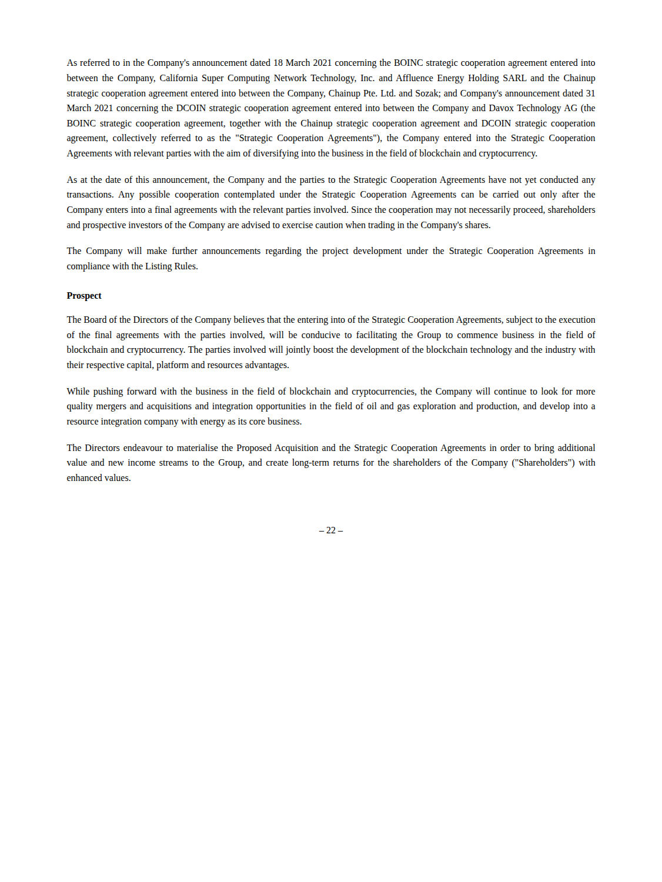As referred to in the Company's announcement dated 18 March 2021 concerning the BOINC strategic cooperation agreement entered into between the Company, California Super Computing Network Technology, Inc. and Affluence Energy Holding SARL and the Chainup strategic cooperation agreement entered into between the Company, Chainup Pte. Ltd. and Sozak; and Company's announcement dated 31 March 2021 concerning the DCOIN strategic cooperation agreement entered into between the Company and Davox Technology AG (the BOINC strategic cooperation agreement, together with the Chainup strategic cooperation agreement and DCOIN strategic cooperation agreement, collectively referred to as the "Strategic Cooperation Agreements"), the Company entered into the Strategic Cooperation Agreements with relevant parties with the aim of diversifying into the business in the field of blockchain and cryptocurrency.
As at the date of this announcement, the Company and the parties to the Strategic Cooperation Agreements have not yet conducted any transactions. Any possible cooperation contemplated under the Strategic Cooperation Agreements can be carried out only after the Company enters into a final agreements with the relevant parties involved. Since the cooperation may not necessarily proceed, shareholders and prospective investors of the Company are advised to exercise caution when trading in the Company's shares.
The Company will make further announcements regarding the project development under the Strategic Cooperation Agreements in compliance with the Listing Rules.
Prospect
The Board of the Directors of the Company believes that the entering into of the Strategic Cooperation Agreements, subject to the execution of the final agreements with the parties involved, will be conducive to facilitating the Group to commence business in the field of blockchain and cryptocurrency. The parties involved will jointly boost the development of the blockchain technology and the industry with their respective capital, platform and resources advantages.
While pushing forward with the business in the field of blockchain and cryptocurrencies, the Company will continue to look for more quality mergers and acquisitions and integration opportunities in the field of oil and gas exploration and production, and develop into a resource integration company with energy as its core business.
The Directors endeavour to materialise the Proposed Acquisition and the Strategic Cooperation Agreements in order to bring additional value and new income streams to the Group, and create long-term returns for the shareholders of the Company ("Shareholders") with enhanced values.
– 22 –